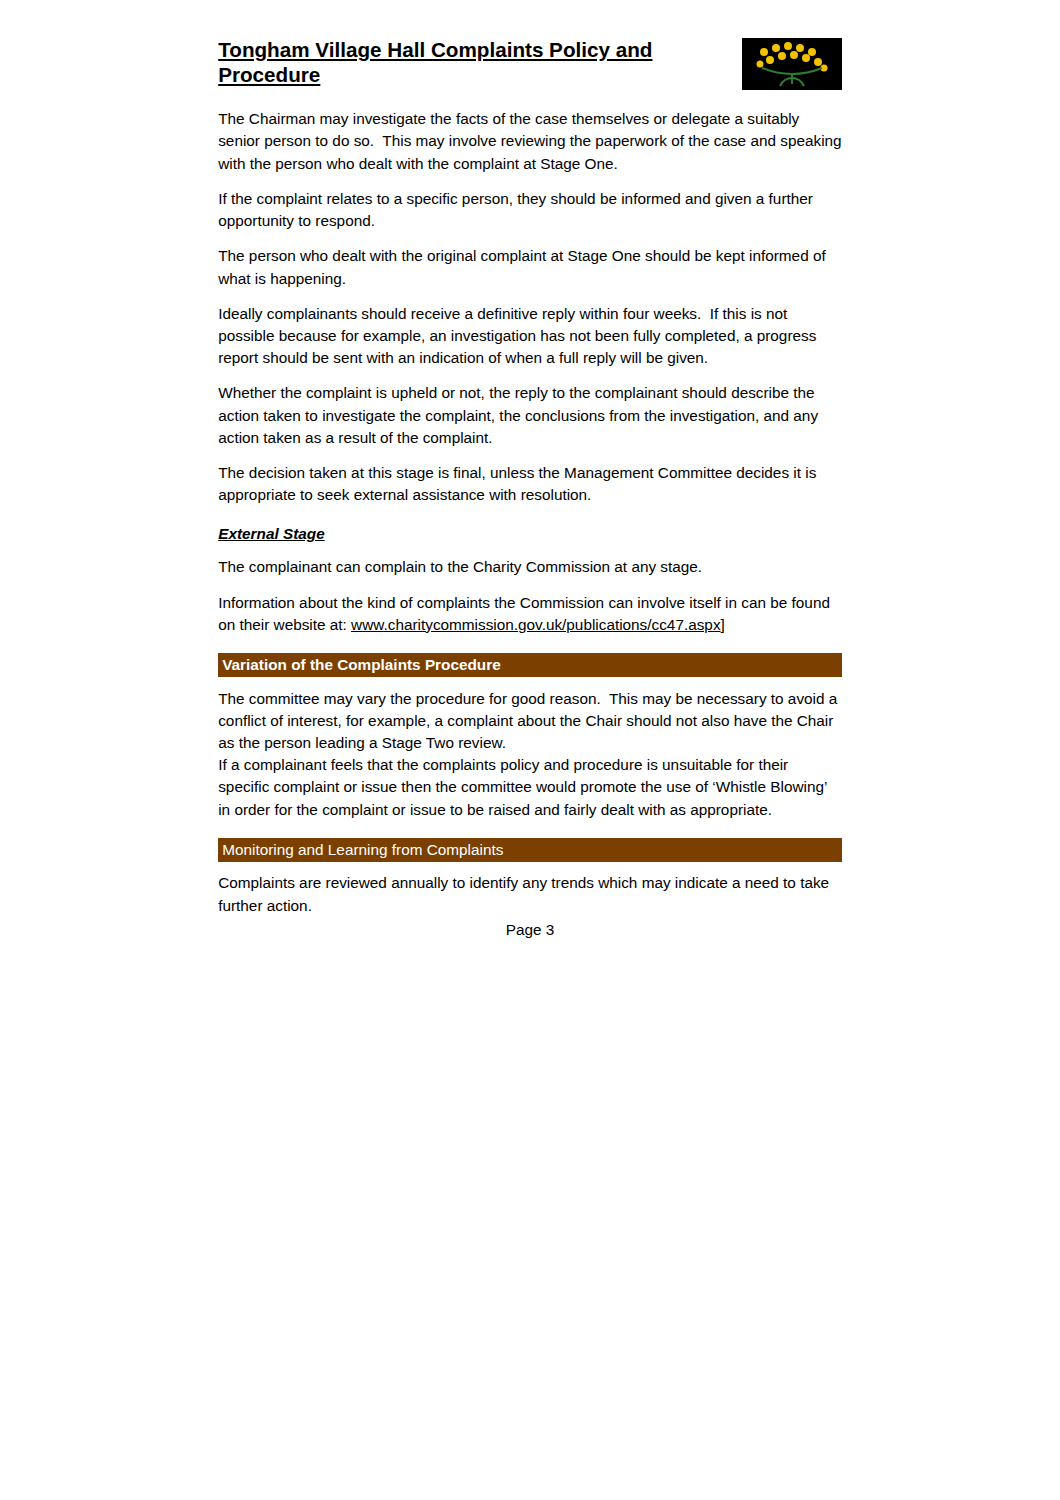Tongham Village Hall Complaints Policy and Procedure
The Chairman may investigate the facts of the case themselves or delegate a suitably senior person to do so. This may involve reviewing the paperwork of the case and speaking with the person who dealt with the complaint at Stage One.
If the complaint relates to a specific person, they should be informed and given a further opportunity to respond.
The person who dealt with the original complaint at Stage One should be kept informed of what is happening.
Ideally complainants should receive a definitive reply within four weeks. If this is not possible because for example, an investigation has not been fully completed, a progress report should be sent with an indication of when a full reply will be given.
Whether the complaint is upheld or not, the reply to the complainant should describe the action taken to investigate the complaint, the conclusions from the investigation, and any action taken as a result of the complaint.
The decision taken at this stage is final, unless the Management Committee decides it is appropriate to seek external assistance with resolution.
External Stage
The complainant can complain to the Charity Commission at any stage.
Information about the kind of complaints the Commission can involve itself in can be found on their website at: www.charitycommission.gov.uk/publications/cc47.aspx]
Variation of the Complaints Procedure
The committee may vary the procedure for good reason. This may be necessary to avoid a conflict of interest, for example, a complaint about the Chair should not also have the Chair as the person leading a Stage Two review.
If a complainant feels that the complaints policy and procedure is unsuitable for their specific complaint or issue then the committee would promote the use of ‘Whistle Blowing’ in order for the complaint or issue to be raised and fairly dealt with as appropriate.
Monitoring and Learning from Complaints
Complaints are reviewed annually to identify any trends which may indicate a need to take further action.
Page 3